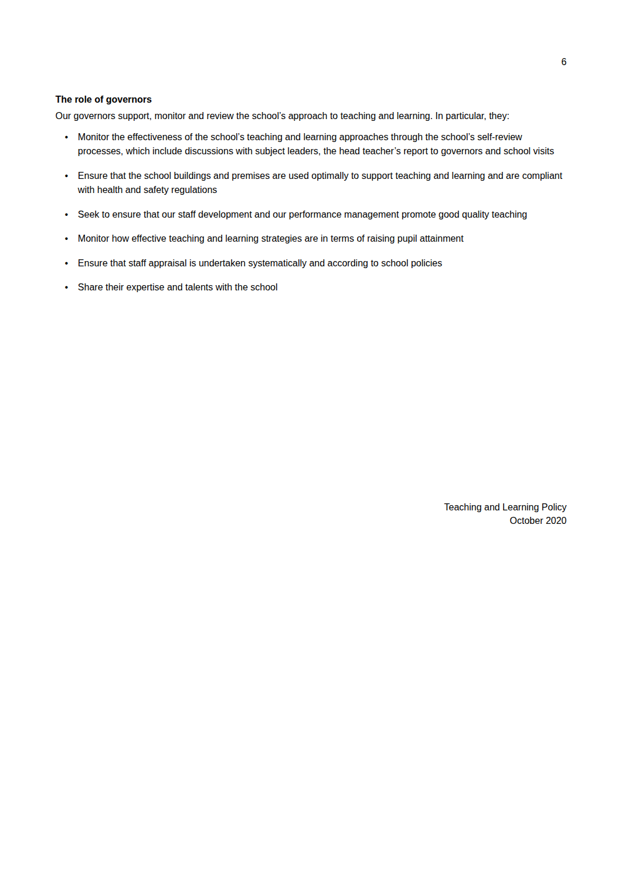6
The role of governors
Our governors support, monitor and review the school’s approach to teaching and learning. In particular, they:
Monitor the effectiveness of the school’s teaching and learning approaches through the school’s self-review processes, which include discussions with subject leaders, the head teacher’s report to governors and school visits
Ensure that the school buildings and premises are used optimally to support teaching and learning and are compliant with health and safety regulations
Seek to ensure that our staff development and our performance management promote good quality teaching
Monitor how effective teaching and learning strategies are in terms of raising pupil attainment
Ensure that staff appraisal is undertaken systematically and according to school policies
Share their expertise and talents with the school
Teaching and Learning Policy
October 2020